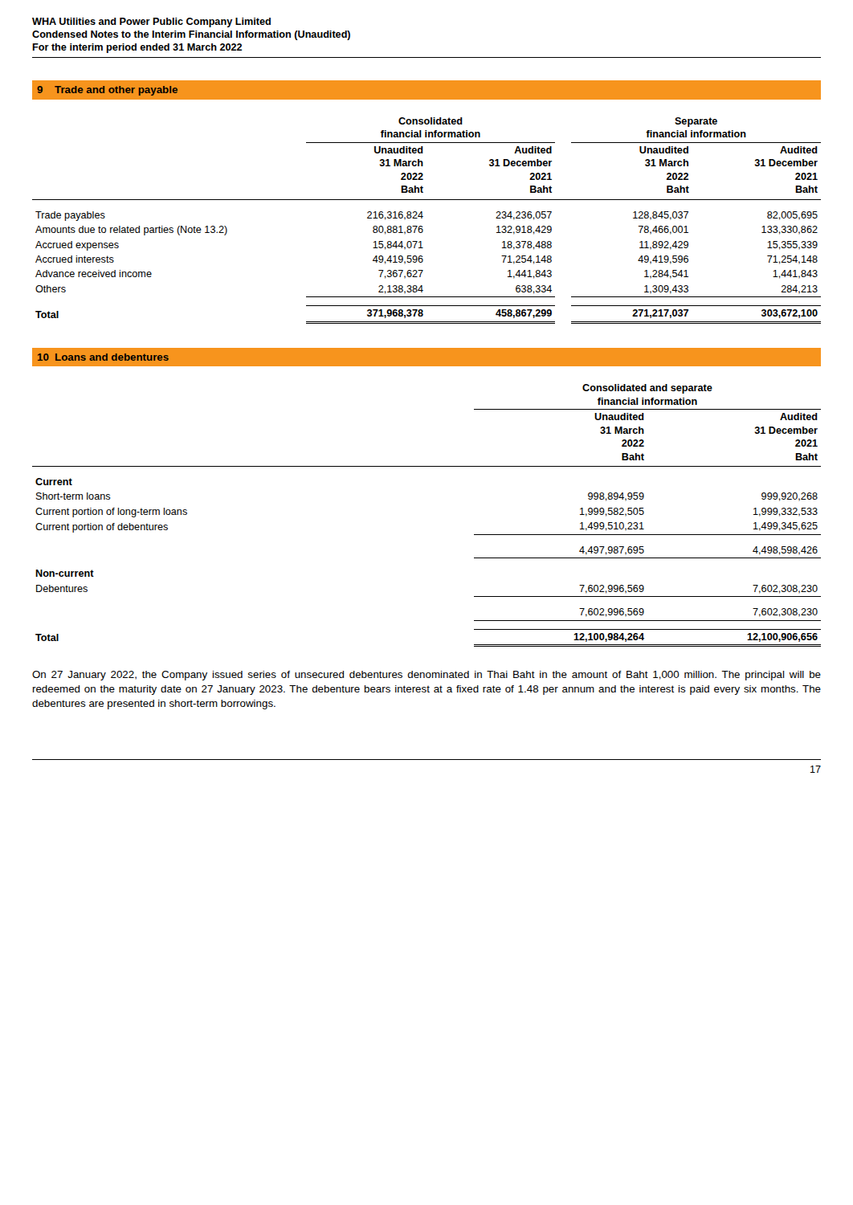WHA Utilities and Power Public Company Limited
Condensed Notes to the Interim Financial Information (Unaudited)
For the interim period ended 31 March 2022
9 Trade and other payable
| | Consolidated financial information | | Separate financial information |
| | Unaudited 31 March 2022 Baht | Audited 31 December 2021 Baht | | Unaudited 31 March 2022 Baht | Audited 31 December 2021 Baht |
| Trade payables | 216,316,824 | 234,236,057 | | 128,845,037 | 82,005,695 |
| Amounts due to related parties (Note 13.2) | 80,881,876 | 132,918,429 | | 78,466,001 | 133,330,862 |
| Accrued expenses | 15,844,071 | 18,378,488 | | 11,892,429 | 15,355,339 |
| Accrued interests | 49,419,596 | 71,254,148 | | 49,419,596 | 71,254,148 |
| Advance received income | 7,367,627 | 1,441,843 | | 1,284,541 | 1,441,843 |
| Others | 2,138,384 | 638,334 | | 1,309,433 | 284,213 |
| Total | 371,968,378 | 458,867,299 | | 271,217,037 | 303,672,100 |
10 Loans and debentures
| | Consolidated and separate financial information |
| | Unaudited 31 March 2022 Baht | Audited 31 December 2021 Baht |
| Current | | |
| Short-term loans | 998,894,959 | 999,920,268 |
| Current portion of long-term loans | 1,999,582,505 | 1,999,332,533 |
| Current portion of debentures | 1,499,510,231 | 1,499,345,625 |
| | 4,497,987,695 | 4,498,598,426 |
| Non-current | | |
| Debentures | 7,602,996,569 | 7,602,308,230 |
| | 7,602,996,569 | 7,602,308,230 |
| Total | 12,100,984,264 | 12,100,906,656 |
On 27 January 2022, the Company issued series of unsecured debentures denominated in Thai Baht in the amount of Baht 1,000 million. The principal will be redeemed on the maturity date on 27 January 2023. The debenture bears interest at a fixed rate of 1.48 per annum and the interest is paid every six months. The debentures are presented in short-term borrowings.
17